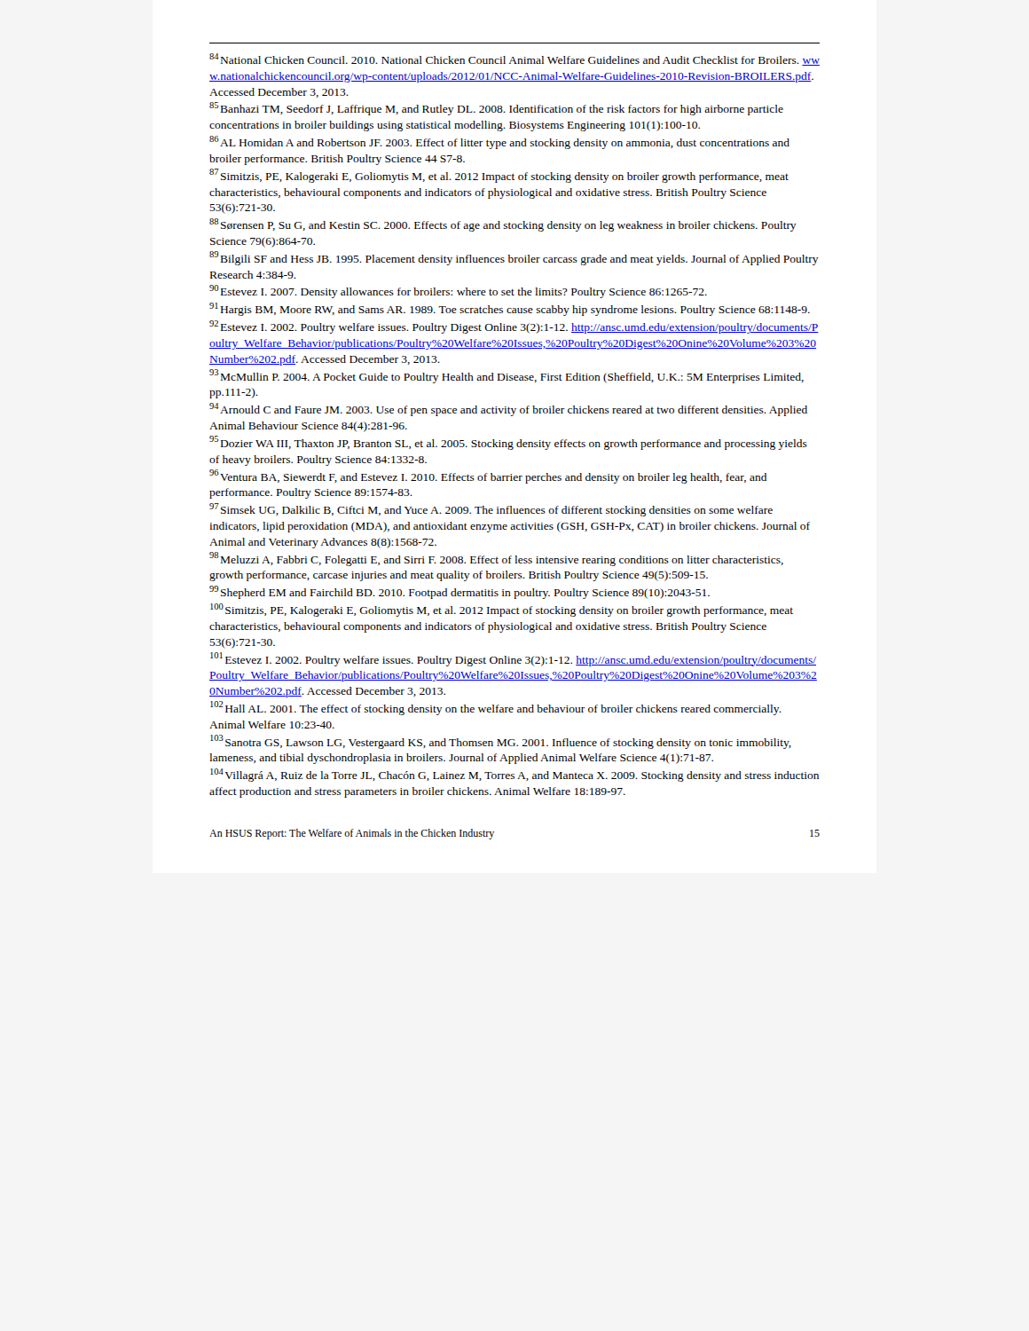84National Chicken Council. 2010. National Chicken Council Animal Welfare Guidelines and Audit Checklist for Broilers. www.nationalchickencouncil.org/wp-content/uploads/2012/01/NCC-Animal-Welfare-Guidelines-2010-Revision-BROILERS.pdf. Accessed December 3, 2013.
85Banhazi TM, Seedorf J, Laffrique M, and Rutley DL. 2008. Identification of the risk factors for high airborne particle concentrations in broiler buildings using statistical modelling. Biosystems Engineering 101(1):100-10.
86AL Homidan A and Robertson JF. 2003. Effect of litter type and stocking density on ammonia, dust concentrations and broiler performance. British Poultry Science 44 S7-8.
87Simitzis, PE, Kalogeraki E, Goliomytis M, et al. 2012 Impact of stocking density on broiler growth performance, meat characteristics, behavioural components and indicators of physiological and oxidative stress. British Poultry Science 53(6):721-30.
88Sørensen P, Su G, and Kestin SC. 2000. Effects of age and stocking density on leg weakness in broiler chickens. Poultry Science 79(6):864-70.
89Bilgili SF and Hess JB. 1995. Placement density influences broiler carcass grade and meat yields. Journal of Applied Poultry Research 4:384-9.
90Estevez I. 2007. Density allowances for broilers: where to set the limits? Poultry Science 86:1265-72.
91Hargis BM, Moore RW, and Sams AR. 1989. Toe scratches cause scabby hip syndrome lesions. Poultry Science 68:1148-9.
92Estevez I. 2002. Poultry welfare issues. Poultry Digest Online 3(2):1-12. http://ansc.umd.edu/extension/poultry/documents/Poultry_Welfare_Behavior/publications/Poultry%20Welfare%20Issues,%20Poultry%20Digest%20Onine%20Volume%203%20Number%202.pdf. Accessed December 3, 2013.
93McMullin P. 2004. A Pocket Guide to Poultry Health and Disease, First Edition (Sheffield, U.K.: 5M Enterprises Limited, pp.111-2).
94Arnould C and Faure JM. 2003. Use of pen space and activity of broiler chickens reared at two different densities. Applied Animal Behaviour Science 84(4):281-96.
95Dozier WA III, Thaxton JP, Branton SL, et al. 2005. Stocking density effects on growth performance and processing yields of heavy broilers. Poultry Science 84:1332-8.
96Ventura BA, Siewerdt F, and Estevez I. 2010. Effects of barrier perches and density on broiler leg health, fear, and performance. Poultry Science 89:1574-83.
97Simsek UG, Dalkilic B, Ciftci M, and Yuce A. 2009. The influences of different stocking densities on some welfare indicators, lipid peroxidation (MDA), and antioxidant enzyme activities (GSH, GSH-Px, CAT) in broiler chickens. Journal of Animal and Veterinary Advances 8(8):1568-72.
98Meluzzi A, Fabbri C, Folegatti E, and Sirri F. 2008. Effect of less intensive rearing conditions on litter characteristics, growth performance, carcase injuries and meat quality of broilers. British Poultry Science 49(5):509-15.
99Shepherd EM and Fairchild BD. 2010. Footpad dermatitis in poultry. Poultry Science 89(10):2043-51.
100Simitzis, PE, Kalogeraki E, Goliomytis M, et al. 2012 Impact of stocking density on broiler growth performance, meat characteristics, behavioural components and indicators of physiological and oxidative stress. British Poultry Science 53(6):721-30.
101Estevez I. 2002. Poultry welfare issues. Poultry Digest Online 3(2):1-12. http://ansc.umd.edu/extension/poultry/documents/Poultry_Welfare_Behavior/publications/Poultry%20Welfare%20Issues,%20Poultry%20Digest%20Onine%20Volume%203%20Number%202.pdf. Accessed December 3, 2013.
102Hall AL. 2001. The effect of stocking density on the welfare and behaviour of broiler chickens reared commercially. Animal Welfare 10:23-40.
103Sanotra GS, Lawson LG, Vestergaard KS, and Thomsen MG. 2001. Influence of stocking density on tonic immobility, lameness, and tibial dyschondroplasia in broilers. Journal of Applied Animal Welfare Science 4(1):71-87.
104Villagrá A, Ruiz de la Torre JL, Chacón G, Lainez M, Torres A, and Manteca X. 2009. Stocking density and stress induction affect production and stress parameters in broiler chickens. Animal Welfare 18:189-97.
An HSUS Report: The Welfare of Animals in the Chicken Industry 15